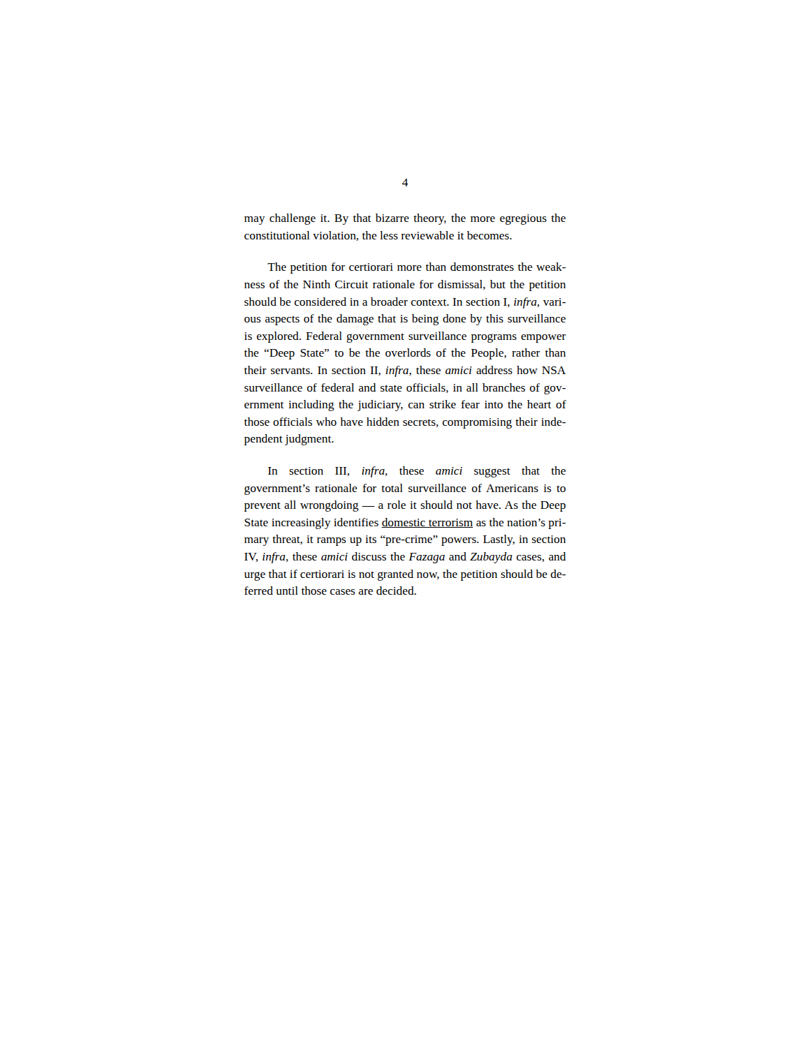4
may challenge it. By that bizarre theory, the more egregious the constitutional violation, the less reviewable it becomes.
The petition for certiorari more than demonstrates the weakness of the Ninth Circuit rationale for dismissal, but the petition should be considered in a broader context. In section I, infra, various aspects of the damage that is being done by this surveillance is explored. Federal government surveillance programs empower the “Deep State” to be the overlords of the People, rather than their servants. In section II, infra, these amici address how NSA surveillance of federal and state officials, in all branches of government including the judiciary, can strike fear into the heart of those officials who have hidden secrets, compromising their independent judgment.
In section III, infra, these amici suggest that the government’s rationale for total surveillance of Americans is to prevent all wrongdoing — a role it should not have. As the Deep State increasingly identifies domestic terrorism as the nation’s primary threat, it ramps up its “pre-crime” powers. Lastly, in section IV, infra, these amici discuss the Fazaga and Zubayda cases, and urge that if certiorari is not granted now, the petition should be deferred until those cases are decided.